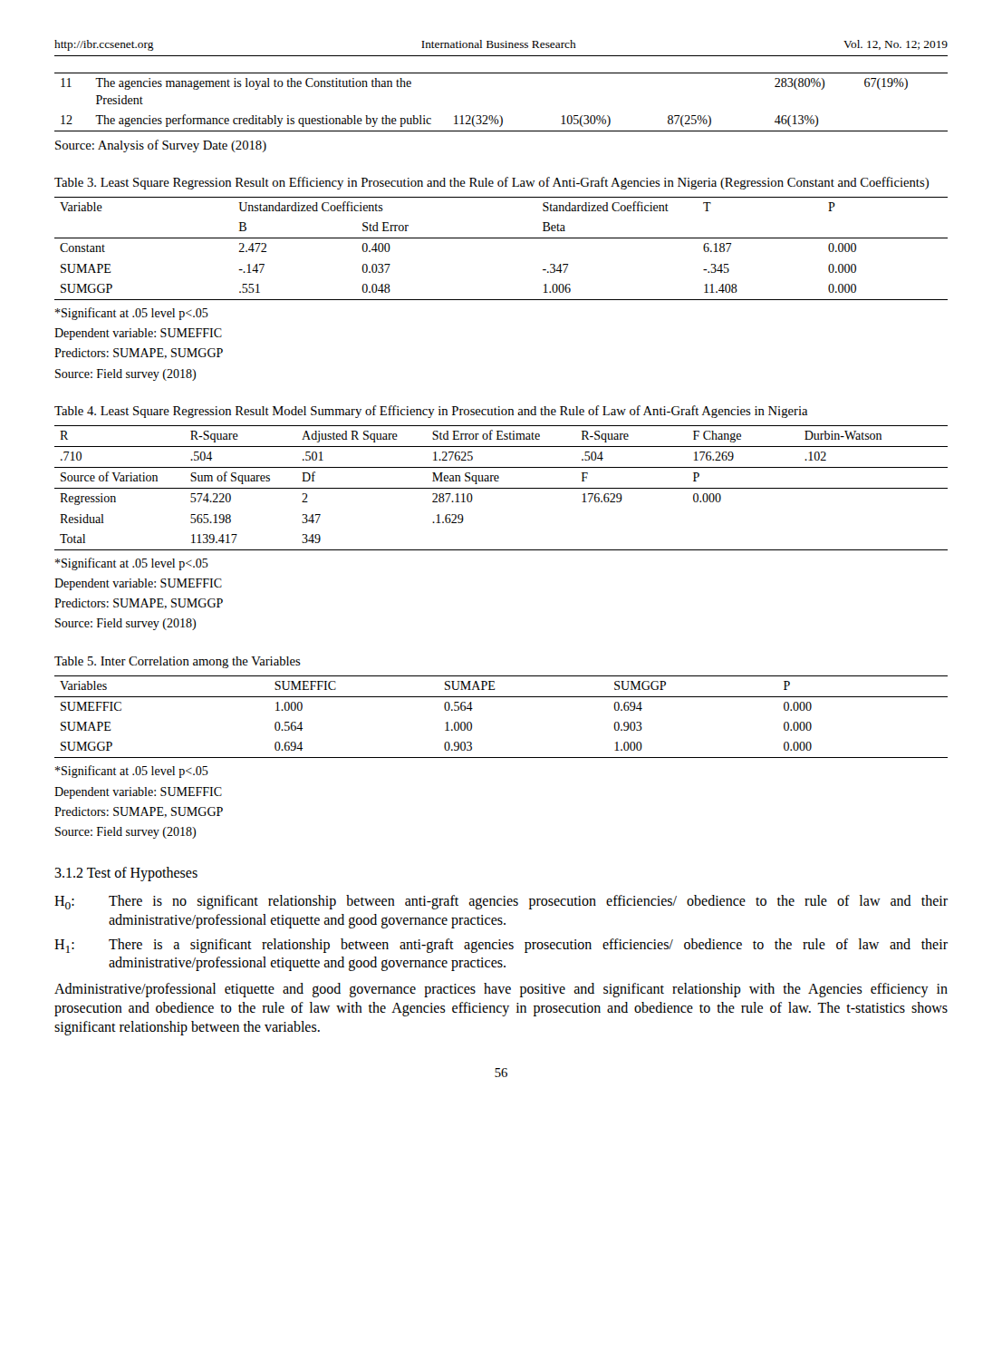http://ibr.ccsenet.org
International Business Research
Vol. 12, No. 12; 2019
| 11 | The agencies management is loyal to the Constitution than the President | | | | 283(80%) | 67(19%) |
| 12 | The agencies performance creditably is questionable by the public | 112(32%) | 105(30%) | 87(25%) | 46(13%) | |
Source: Analysis of Survey Date (2018)
Table 3. Least Square Regression Result on Efficiency in Prosecution and the Rule of Law of Anti-Graft Agencies in Nigeria (Regression Constant and Coefficients)
| Variable | Unstandardized Coefficients | Standardized Coefficient | T | P |
| --- | --- | --- | --- | --- |
| | B | Std Error | Beta | | |
| Constant | 2.472 | 0.400 | | 6.187 | 0.000 |
| SUMAPE | -.147 | 0.037 | -.347 | -.345 | 0.000 |
| SUMGGP | .551 | 0.048 | 1.006 | 11.408 | 0.000 |
*Significant at .05 level p<.05
Dependent variable: SUMEFFIC
Predictors: SUMAPE, SUMGGP
Source: Field survey (2018)
Table 4. Least Square Regression Result Model Summary of Efficiency in Prosecution and the Rule of Law of Anti-Graft Agencies in Nigeria
| R | R-Square | Adjusted R Square | Std Error of Estimate | R-Square | F Change | Durbin-Watson |
| .710 | .504 | .501 | 1.27625 | .504 | 176.269 | .102 |
| Source of Variation | Sum of Squares | Df | Mean Square | F | P | |
| Regression | 574.220 | 2 | 287.110 | 176.629 | 0.000 | |
| Residual | 565.198 | 347 | .1.629 | | | |
| Total | 1139.417 | 349 | | | | |
*Significant at .05 level p<.05
Dependent variable: SUMEFFIC
Predictors: SUMAPE, SUMGGP
Source: Field survey (2018)
Table 5. Inter Correlation among the Variables
| Variables | SUMEFFIC | SUMAPE | SUMGGP | P |
| --- | --- | --- | --- | --- |
| SUMEFFIC | 1.000 | 0.564 | 0.694 | 0.000 |
| SUMAPE | 0.564 | 1.000 | 0.903 | 0.000 |
| SUMGGP | 0.694 | 0.903 | 1.000 | 0.000 |
*Significant at .05 level p<.05
Dependent variable: SUMEFFIC
Predictors: SUMAPE, SUMGGP
Source: Field survey (2018)
3.1.2 Test of Hypotheses
H0:
There is no significant relationship between anti-graft agencies prosecution efficiencies/ obedience to the rule of law and their administrative/professional etiquette and good governance practices.
H1:
There is a significant relationship between anti-graft agencies prosecution efficiencies/ obedience to the rule of law and their administrative/professional etiquette and good governance practices.
Administrative/professional etiquette and good governance practices have positive and significant relationship with the Agencies efficiency in prosecution and obedience to the rule of law with the Agencies efficiency in prosecution and obedience to the rule of law. The t-statistics shows significant relationship between the variables.
56